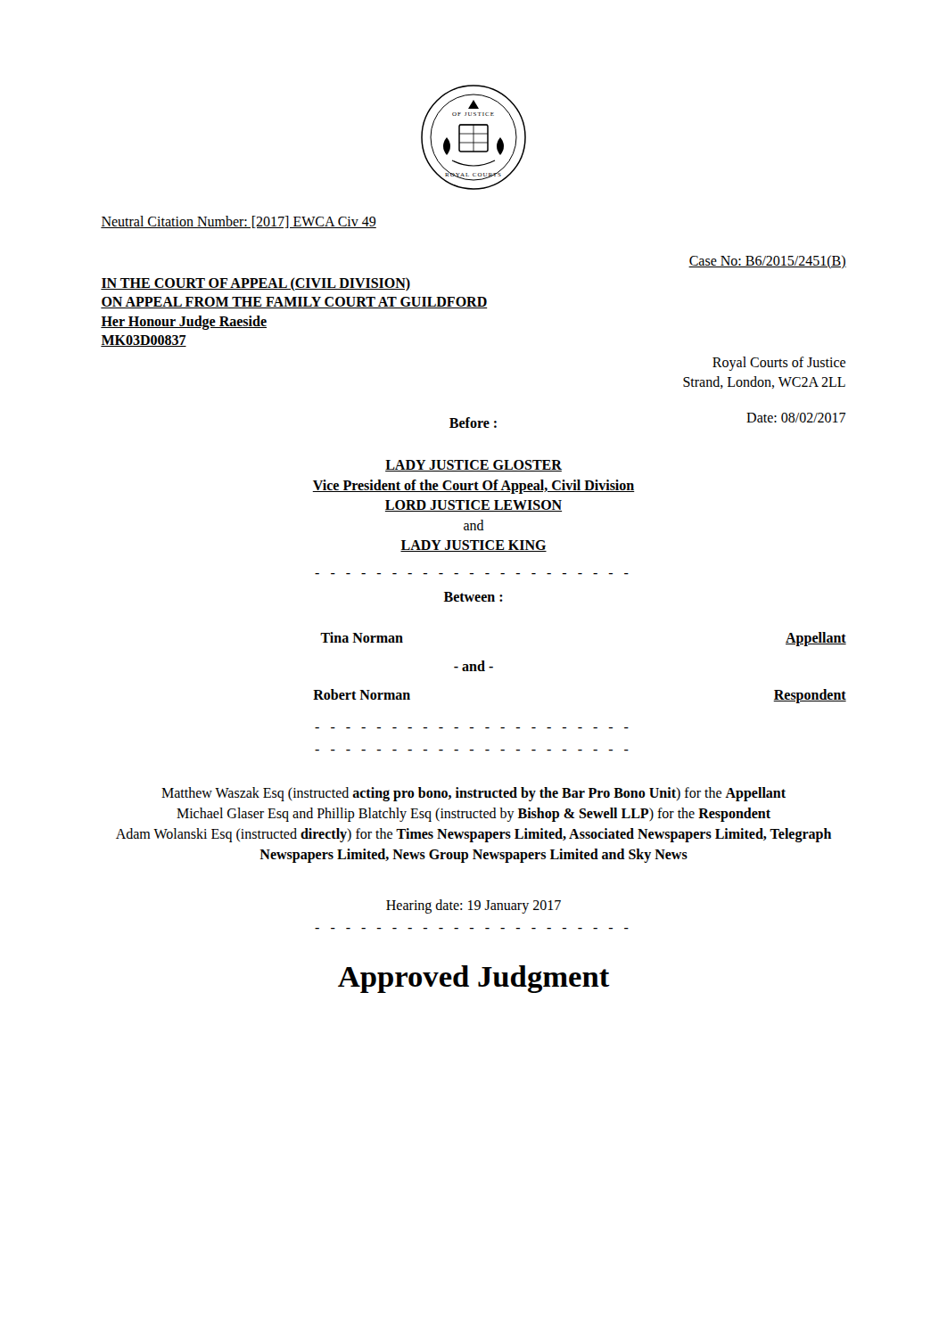ROYAL COURTS OF JUSTICE
Neutral Citation Number: [2017] EWCA Civ 49
Case No: B6/2015/2451(B)
IN THE COURT OF APPEAL (CIVIL DIVISION)
ON APPEAL FROM THE FAMILY COURT AT GUILDFORD
Her Honour Judge Raeside
MK03D00837
Royal Courts of Justice
Strand, London, WC2A 2LL
Date: 08/02/2017
Before :
LADY JUSTICE GLOSTER
Vice President of the Court Of Appeal, Civil Division
LORD JUSTICE LEWISON
and
LADY JUSTICE KING
- - - - - - - - - - - - - - - - - - - - -
Between :
| Tina Norman | Appellant |
| - and - |
| Robert Norman | Respondent |
- - - - - - - - - - - - - - - - - - - - -
- - - - - - - - - - - - - - - - - - - - -
Matthew Waszak Esq (instructed acting pro bono, instructed by the Bar Pro Bono Unit) for the Appellant
Michael Glaser Esq and Phillip Blatchly Esq (instructed by Bishop & Sewell LLP) for the Respondent
Adam Wolanski Esq (instructed directly) for the Times Newspapers Limited, Associated Newspapers Limited, Telegraph Newspapers Limited, News Group Newspapers Limited and Sky News
Hearing date: 19 January 2017
- - - - - - - - - - - - - - - - - - - - -
Approved Judgment